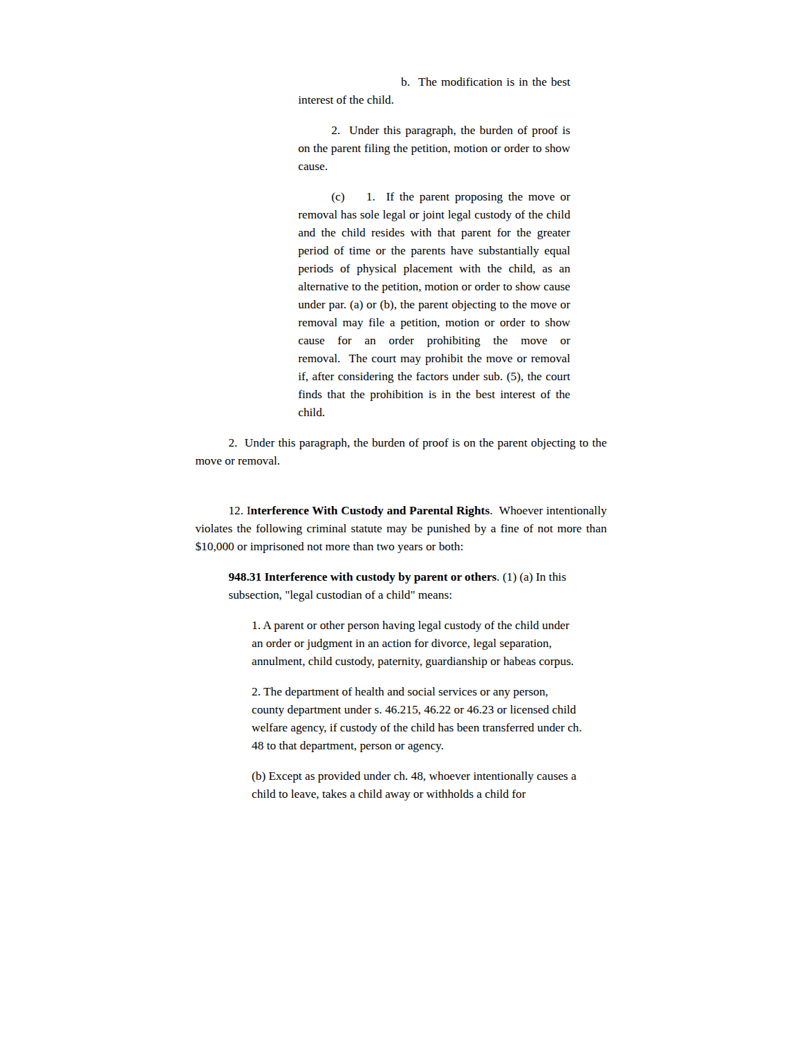b. The modification is in the best interest of the child.
2. Under this paragraph, the burden of proof is on the parent filing the petition, motion or order to show cause.
(c) 1. If the parent proposing the move or removal has sole legal or joint legal custody of the child and the child resides with that parent for the greater period of time or the parents have substantially equal periods of physical placement with the child, as an alternative to the petition, motion or order to show cause under par. (a) or (b), the parent objecting to the move or removal may file a petition, motion or order to show cause for an order prohibiting the move or removal. The court may prohibit the move or removal if, after considering the factors under sub. (5), the court finds that the prohibition is in the best interest of the child.
2. Under this paragraph, the burden of proof is on the parent objecting to the move or removal.
12. Interference With Custody and Parental Rights. Whoever intentionally violates the following criminal statute may be punished by a fine of not more than $10,000 or imprisoned not more than two years or both:
948.31 Interference with custody by parent or others. (1) (a) In this subsection, "legal custodian of a child" means:
1. A parent or other person having legal custody of the child under an order or judgment in an action for divorce, legal separation, annulment, child custody, paternity, guardianship or habeas corpus.
2. The department of health and social services or any person, county department under s. 46.215, 46.22 or 46.23 or licensed child welfare agency, if custody of the child has been transferred under ch. 48 to that department, person or agency.
(b) Except as provided under ch. 48, whoever intentionally causes a child to leave, takes a child away or withholds a child for